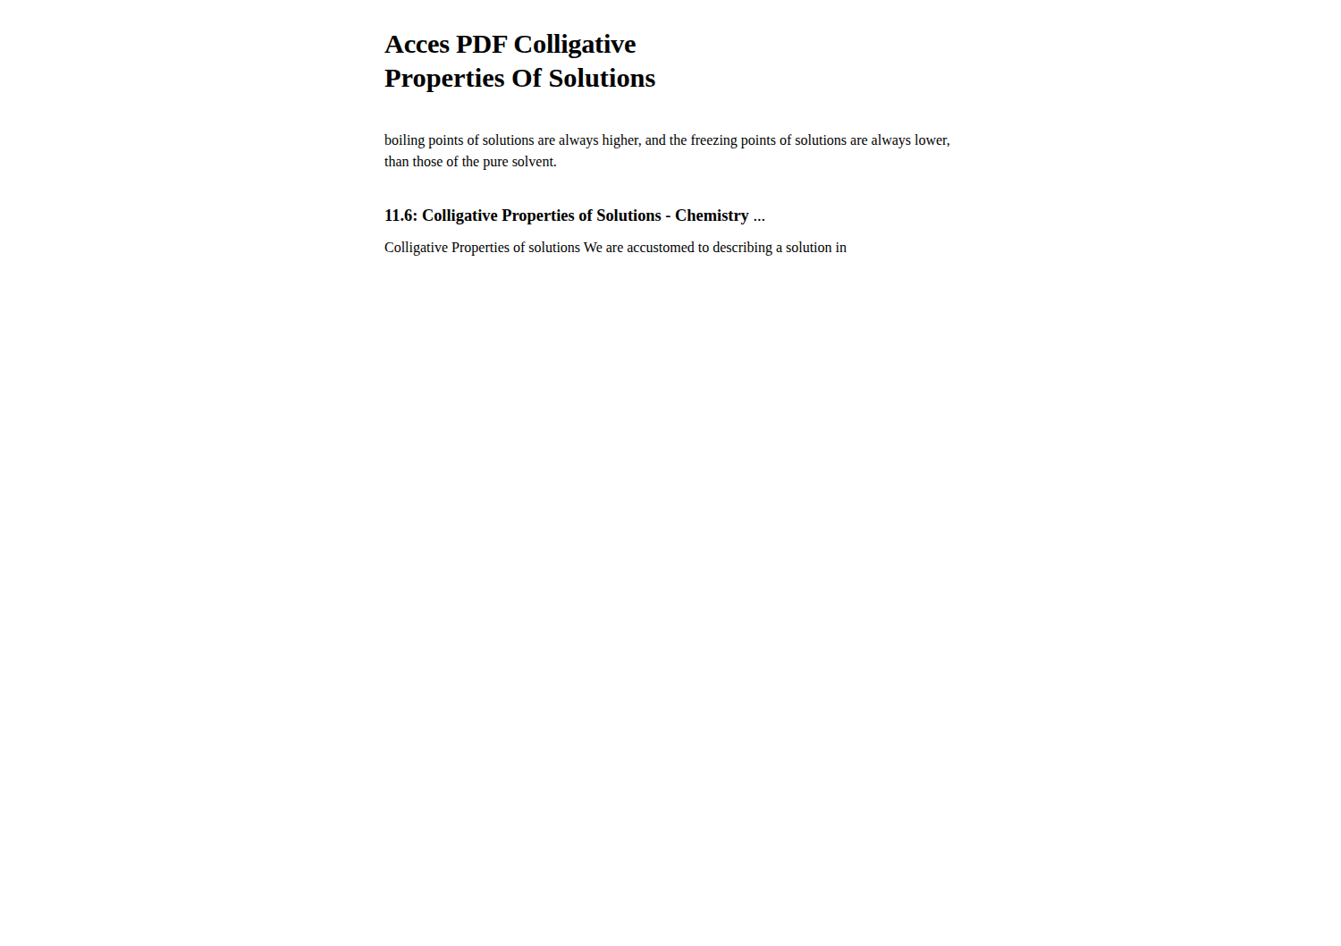Acces PDF Colligative
Properties Of Solutions
boiling points of solutions are always higher, and the freezing points of solutions are always lower, than those of the pure solvent.
11.6: Colligative Properties of Solutions - Chemistry ...
Colligative Properties of solutions We are accustomed to describing a solution in